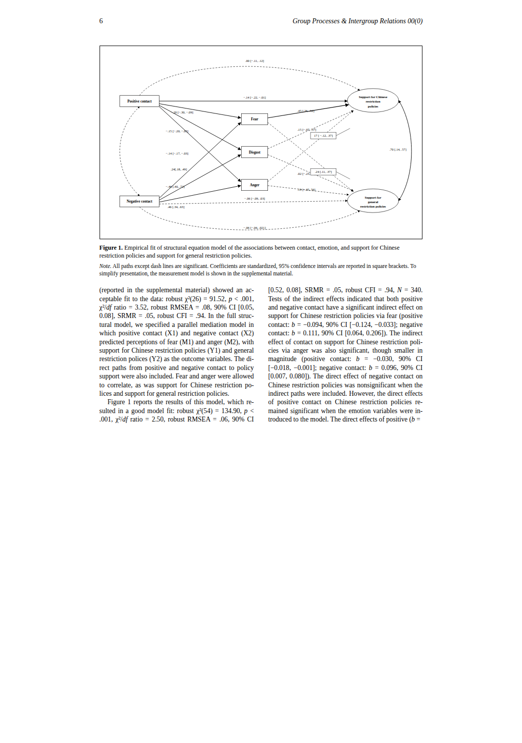6
Group Processes & Intergroup Relations 00(0)
Positive contact Negative contact Fear Disgust Anger Support for Chinese restriction policies Support for general restriction policies .00 [−.11, .12] −.14 [−.22, −.01] −.20 [−.30, −.09] −.15 [−.20, −.05] −.14 [−.17, −.03] .24[.18, .49] −.46 [.40, .72] .46 [.34, .63] .45 [.26, .52] .15 [−.07, .37] .02 [−.23, 28] .19 [−.05, 56] −.06 [−.09, .03] −.06 [−.06, .021] .70 [.14, .57] 17 [ −.12, .37] .24 [.11, .37]
Figure 1. Empirical fit of structural equation model of the associations between contact, emotion, and support for Chinese restriction policies and support for general restriction policies.
Note. All paths except dash lines are significant. Coefficients are standardized, 95% confidence intervals are reported in square brackets. To simplify presentation, the measurement model is shown in the supplemental material.
(reported in the supplemental material) showed an acceptable fit to the data: robust χ²(26) = 91.52, p < .001, χ²/df ratio = 3.52, robust RMSEA = .08, 90% CI [0.05, 0.08], SRMR = .05, robust CFI = .94. In the full structural model, we specified a parallel mediation model in which positive contact (X1) and negative contact (X2) predicted perceptions of fear (M1) and anger (M2), with support for Chinese restriction policies (Y1) and general restriction polices (Y2) as the outcome variables. The direct paths from positive and negative contact to policy support were also included. Fear and anger were allowed to correlate, as was support for Chinese restriction polices and support for general restriction policies.
Figure 1 reports the results of this model, which resulted in a good model fit: robust χ²(54) = 134.90, p < .001, χ²/df ratio = 2.50, robust RMSEA = .06, 90% CI [0.52, 0.08], SRMR = .05, robust CFI = .94, N = 340. Tests of the indirect effects indicated that both positive and negative contact have a significant indirect effect on support for Chinese restriction policies via fear (positive contact: b = −0.094, 90% CI [−0.124, −0.033]; negative contact: b = 0.111, 90% CI [0.064, 0.206]). The indirect effect of contact on support for Chinese restriction policies via anger was also significant, though smaller in magnitude (positive contact: b = −0.030, 90% CI [−0.018, −0.001]; negative contact: b = 0.096, 90% CI [0.007, 0.080]). The direct effect of negative contact on Chinese restriction policies was nonsignificant when the indirect paths were included. However, the direct effects of positive contact on Chinese restriction policies remained significant when the emotion variables were introduced to the model. The direct effects of positive (b =